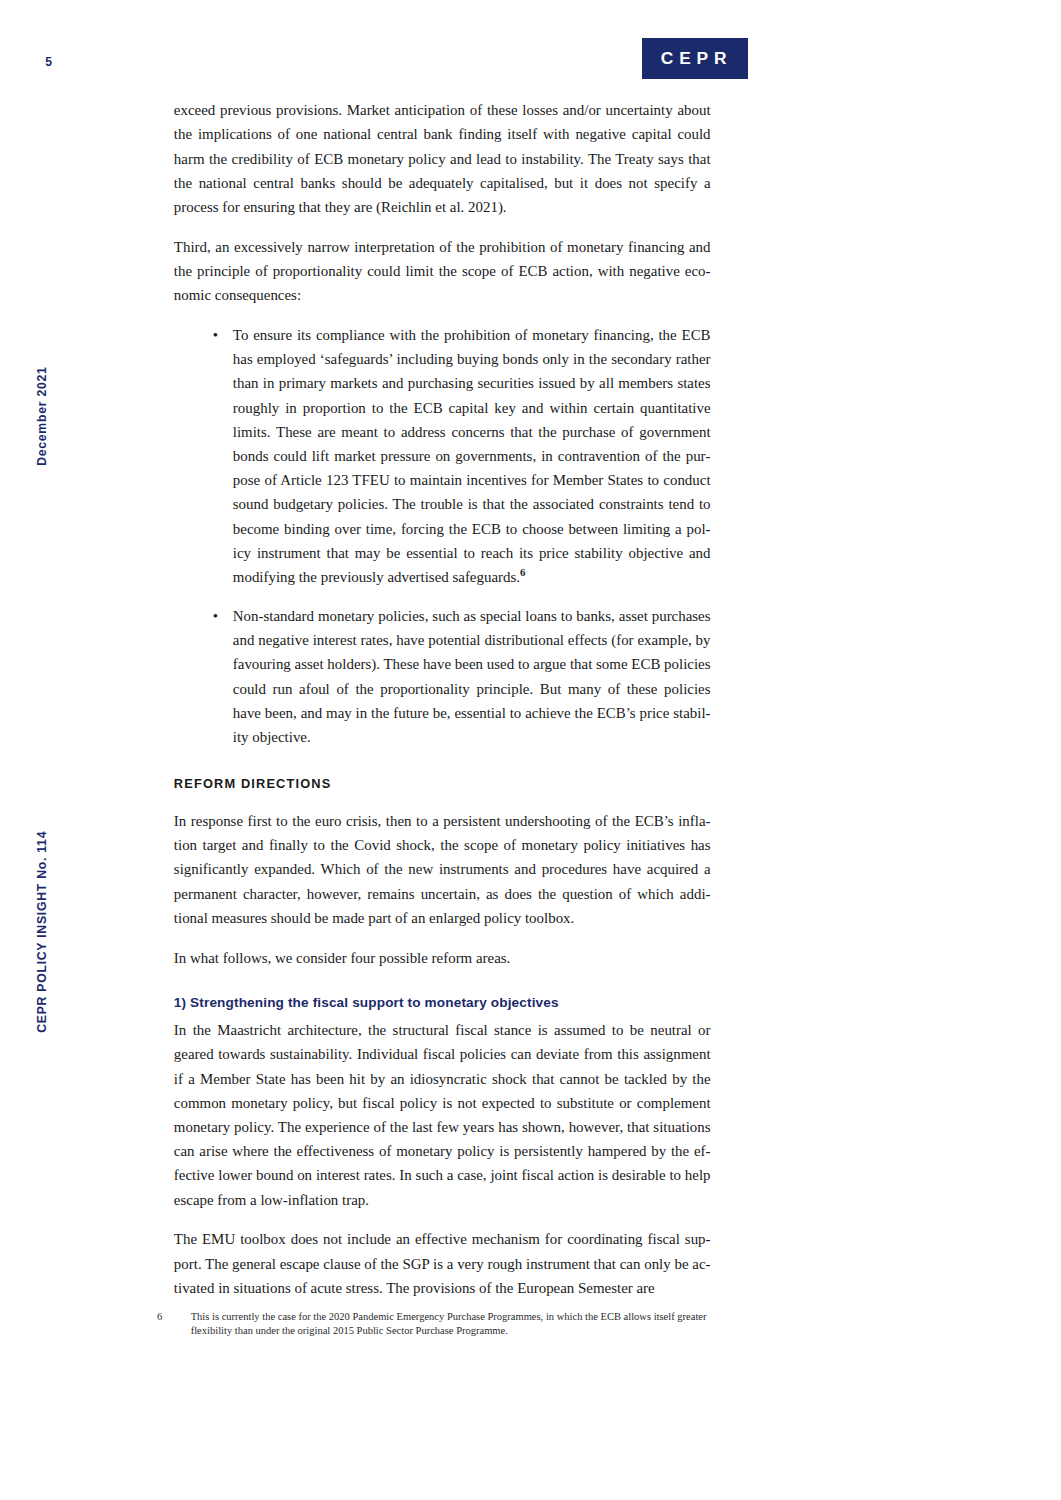5
CEPR
December 2021
CEPR POLICY INSIGHT No. 114
exceed previous provisions. Market anticipation of these losses and/or uncertainty about the implications of one national central bank finding itself with negative capital could harm the credibility of ECB monetary policy and lead to instability. The Treaty says that the national central banks should be adequately capitalised, but it does not specify a process for ensuring that they are (Reichlin et al. 2021).
Third, an excessively narrow interpretation of the prohibition of monetary financing and the principle of proportionality could limit the scope of ECB action, with negative economic consequences:
To ensure its compliance with the prohibition of monetary financing, the ECB has employed ‘safeguards’ including buying bonds only in the secondary rather than in primary markets and purchasing securities issued by all members states roughly in proportion to the ECB capital key and within certain quantitative limits. These are meant to address concerns that the purchase of government bonds could lift market pressure on governments, in contravention of the purpose of Article 123 TFEU to maintain incentives for Member States to conduct sound budgetary policies. The trouble is that the associated constraints tend to become binding over time, forcing the ECB to choose between limiting a policy instrument that may be essential to reach its price stability objective and modifying the previously advertised safeguards.6
Non-standard monetary policies, such as special loans to banks, asset purchases and negative interest rates, have potential distributional effects (for example, by favouring asset holders). These have been used to argue that some ECB policies could run afoul of the proportionality principle. But many of these policies have been, and may in the future be, essential to achieve the ECB’s price stability objective.
Reform directions
In response first to the euro crisis, then to a persistent undershooting of the ECB’s inflation target and finally to the Covid shock, the scope of monetary policy initiatives has significantly expanded. Which of the new instruments and procedures have acquired a permanent character, however, remains uncertain, as does the question of which additional measures should be made part of an enlarged policy toolbox.
In what follows, we consider four possible reform areas.
1) Strengthening the fiscal support to monetary objectives
In the Maastricht architecture, the structural fiscal stance is assumed to be neutral or geared towards sustainability. Individual fiscal policies can deviate from this assignment if a Member State has been hit by an idiosyncratic shock that cannot be tackled by the common monetary policy, but fiscal policy is not expected to substitute or complement monetary policy. The experience of the last few years has shown, however, that situations can arise where the effectiveness of monetary policy is persistently hampered by the effective lower bound on interest rates. In such a case, joint fiscal action is desirable to help escape from a low-inflation trap.
The EMU toolbox does not include an effective mechanism for coordinating fiscal support. The general escape clause of the SGP is a very rough instrument that can only be activated in situations of acute stress. The provisions of the European Semester are
6 This is currently the case for the 2020 Pandemic Emergency Purchase Programmes, in which the ECB allows itself greater flexibility than under the original 2015 Public Sector Purchase Programme.